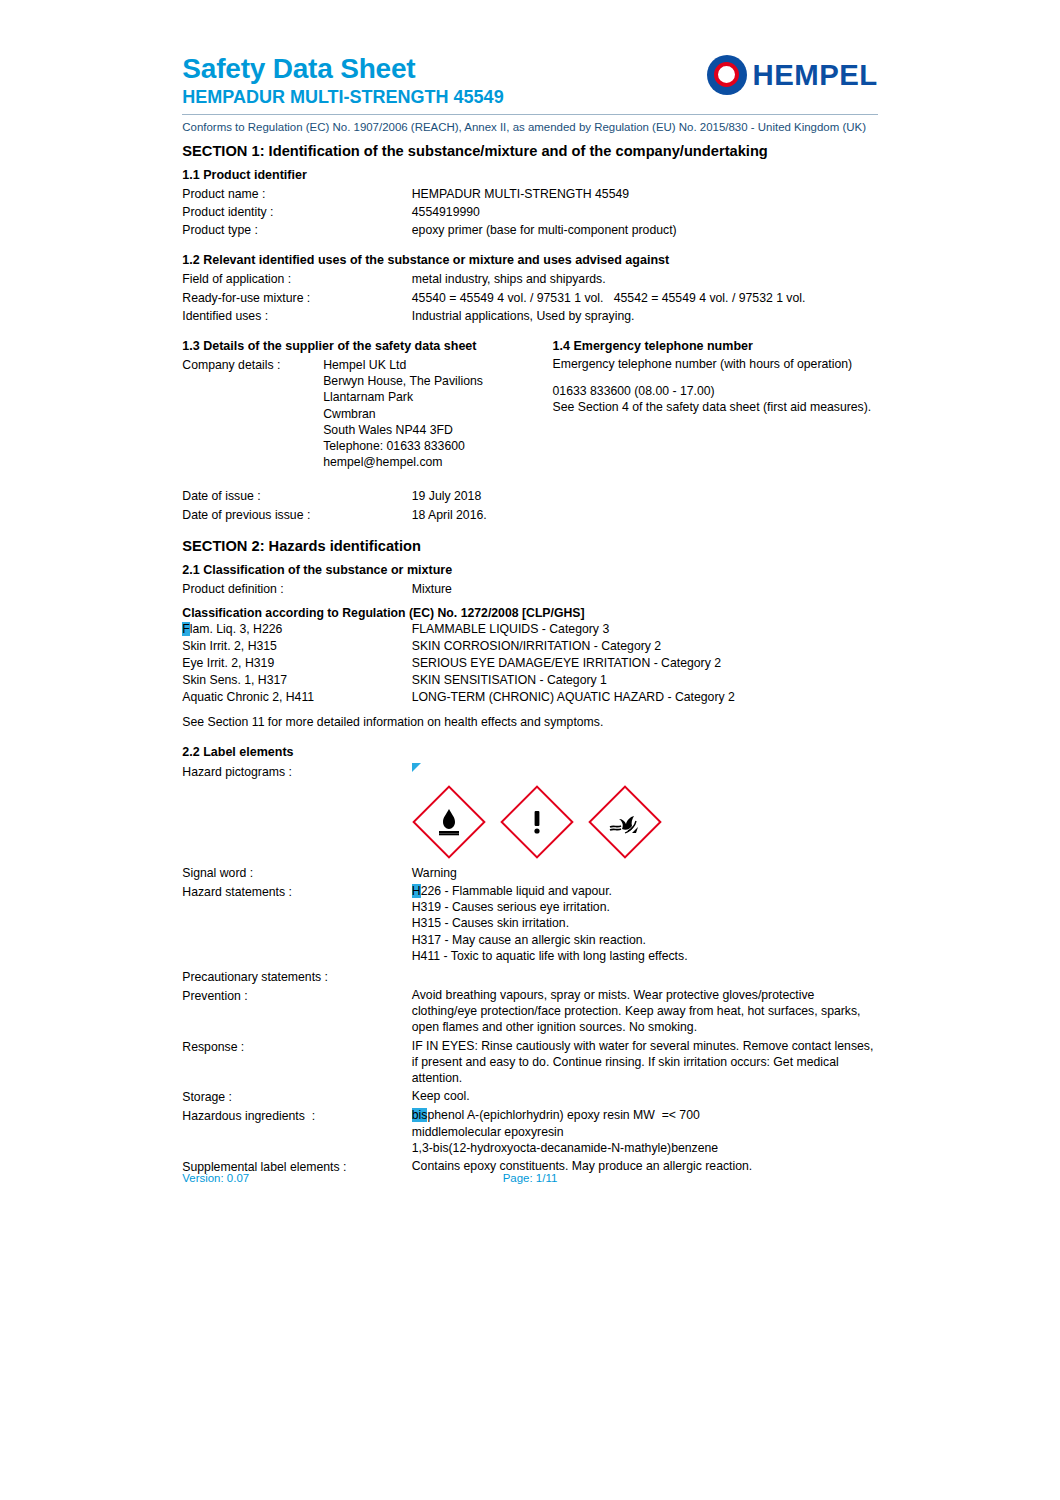Safety Data Sheet
HEMPADUR MULTI-STRENGTH 45549
HEMPEL
Conforms to Regulation (EC) No. 1907/2006 (REACH), Annex II, as amended by Regulation (EU) No. 2015/830 - United Kingdom (UK)
SECTION 1: Identification of the substance/mixture and of the company/undertaking
1.1 Product identifier
| Product name : | HEMPADUR MULTI-STRENGTH 45549 |
| Product identity : | 4554919990 |
| Product type : | epoxy primer (base for multi-component product) |
1.2 Relevant identified uses of the substance or mixture and uses advised against
| Field of application : | metal industry, ships and shipyards. |
| Ready-for-use mixture : | 45540 = 45549 4 vol. / 97531 1 vol. 45542 = 45549 4 vol. / 97532 1 vol. |
| Identified uses : | Industrial applications, Used by spraying. |
1.3 Details of the supplier of the safety data sheet
| Company details : | Hempel UK Ltd Berwyn House, The Pavilions Llantarnam Park Cwmbran South Wales NP44 3FD Telephone: 01633 833600 hempel@hempel.com |
1.4 Emergency telephone number
Emergency telephone number (with hours of operation)
01633 833600 (08.00 - 17.00)
See Section 4 of the safety data sheet (first aid measures).
| Date of issue : | 19 July 2018 |
| Date of previous issue : | 18 April 2016. |
SECTION 2: Hazards identification
2.1 Classification of the substance or mixture
| Product definition : | Mixture |
Classification according to Regulation (EC) No. 1272/2008 [CLP/GHS]
| F lam. Liq. 3, H226 | FLAMMABLE LIQUIDS - Category 3 |
| Skin Irrit. 2, H315 | SKIN CORROSION/IRRITATION - Category 2 |
| Eye Irrit. 2, H319 | SERIOUS EYE DAMAGE/EYE IRRITATION - Category 2 |
| Skin Sens. 1, H317 | SKIN SENSITISATION - Category 1 |
| Aquatic Chronic 2, H411 | LONG-TERM (CHRONIC) AQUATIC HAZARD - Category 2 |
See Section 11 for more detailed information on health effects and symptoms.
2.2 Label elements
| Hazard pictograms : | |
| Signal word : | Warning |
| Hazard statements : | H 226 - Flammable liquid and vapour. H319 - Causes serious eye irritation. H315 - Causes skin irritation. H317 - May cause an allergic skin reaction. H411 - Toxic to aquatic life with long lasting effects. |
| Precautionary statements : | |
| Prevention : | Avoid breathing vapours, spray or mists. Wear protective gloves/protective clothing/eye protection/face protection. Keep away from heat, hot surfaces, sparks, open flames and other ignition sources. No smoking. |
| Response : | IF IN EYES: Rinse cautiously with water for several minutes. Remove contact lenses, if present and easy to do. Continue rinsing. If skin irritation occurs: Get medical attention. |
| Storage : | Keep cool. |
| Hazardous ingredients : | bis phenol A-(epichlorhydrin) epoxy resin MW =< 700 middlemolecular epoxyresin 1,3-bis(12-hydroxyocta-decanamide-N-mathyle)benzene |
| Supplemental label elements : | Contains epoxy constituents. May produce an allergic reaction. |
Version: 0.07
Page: 1/11